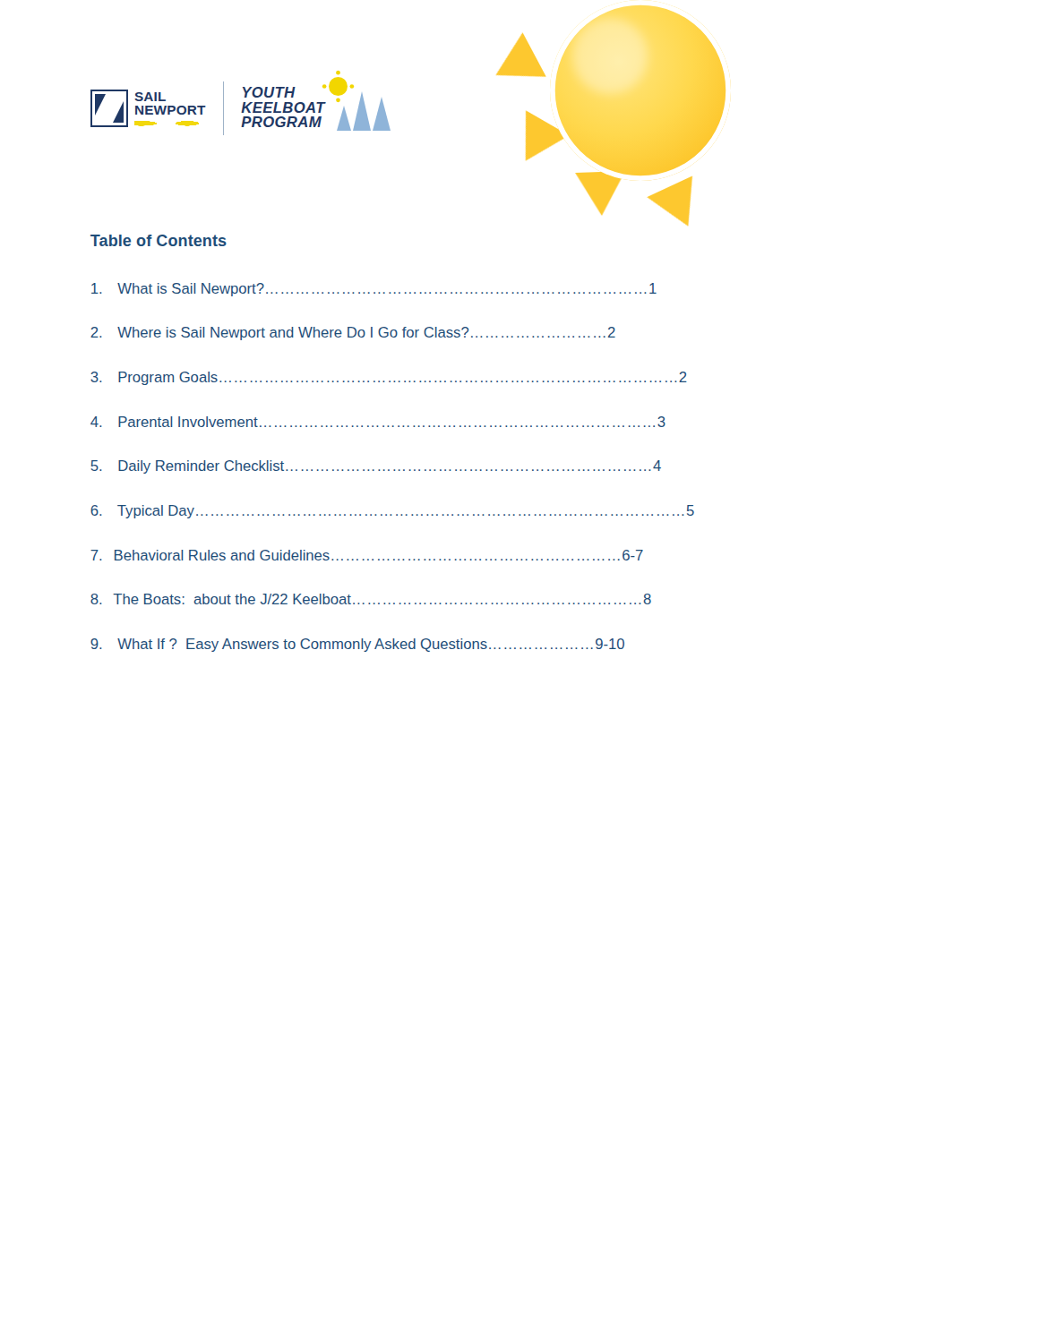Sail
Newport
Youth
Keelboat
Program
Table of Contents
1. What is Sail Newport?…………………………………………………………………1
2. Where is Sail Newport and Where Do I Go for Class?………………………2
3. Program Goals………………………………………………………………………………2
4. Parental Involvement……………………………………………………………………3
5. Daily Reminder Checklist………………………………………………………………4
6. Typical Day……………………………………………………………………………………5
7. Behavioral Rules and Guidelines…………………………………………………6-7
8. The Boats: about the J/22 Keelboat…………………………………………………8
9. What If ? Easy Answers to Commonly Asked Questions…………………9-10